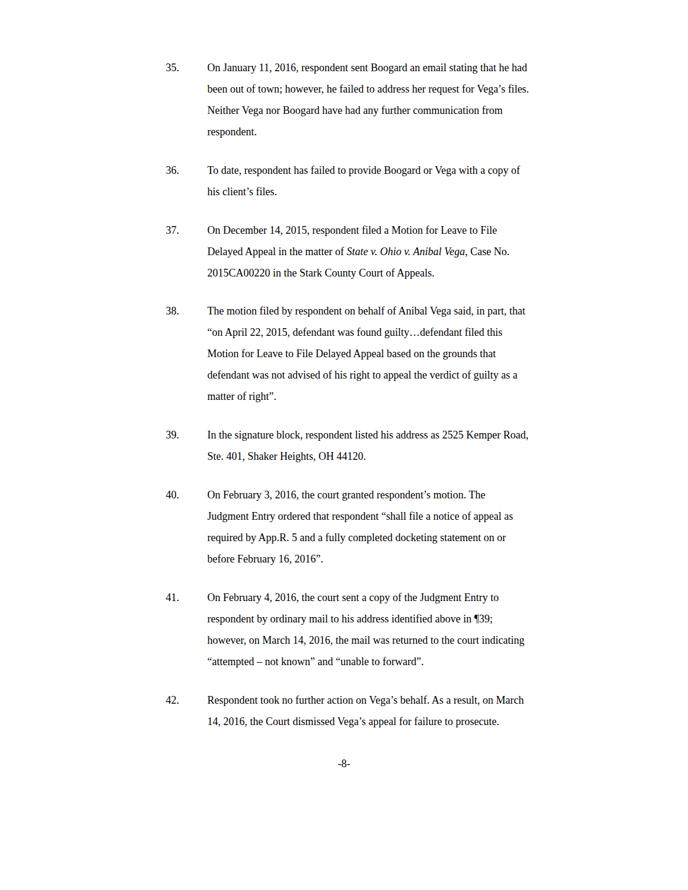On January 11, 2016, respondent sent Boogard an email stating that he had been out of town; however, he failed to address her request for Vega’s files. Neither Vega nor Boogard have had any further communication from respondent.
To date, respondent has failed to provide Boogard or Vega with a copy of his client’s files.
On December 14, 2015, respondent filed a Motion for Leave to File Delayed Appeal in the matter of State v. Ohio v. Anibal Vega, Case No. 2015CA00220 in the Stark County Court of Appeals.
The motion filed by respondent on behalf of Anibal Vega said, in part, that “on April 22, 2015, defendant was found guilty…defendant filed this Motion for Leave to File Delayed Appeal based on the grounds that defendant was not advised of his right to appeal the verdict of guilty as a matter of right”.
In the signature block, respondent listed his address as 2525 Kemper Road, Ste. 401, Shaker Heights, OH 44120.
On February 3, 2016, the court granted respondent’s motion. The Judgment Entry ordered that respondent “shall file a notice of appeal as required by App.R. 5 and a fully completed docketing statement on or before February 16, 2016”.
On February 4, 2016, the court sent a copy of the Judgment Entry to respondent by ordinary mail to his address identified above in ¶39; however, on March 14, 2016, the mail was returned to the court indicating “attempted – not known” and “unable to forward”.
Respondent took no further action on Vega’s behalf. As a result, on March 14, 2016, the Court dismissed Vega’s appeal for failure to prosecute.
-8-